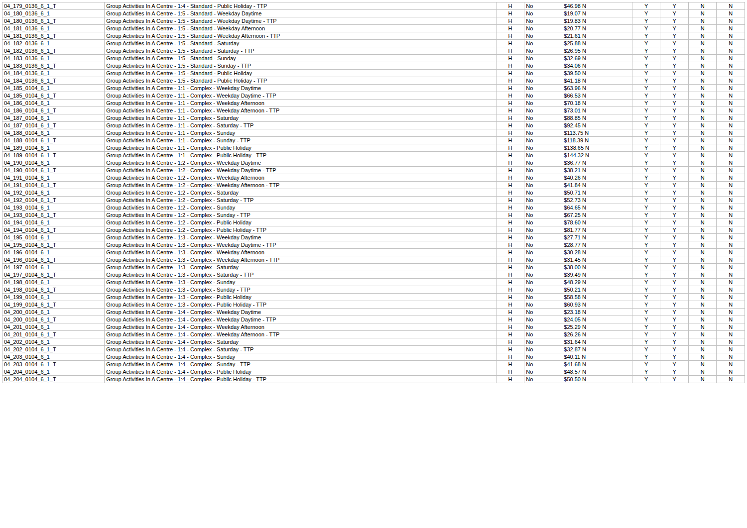| 04_179_0136_6_1_T | Group Activities In A Centre - 1:4 - Standard - Public Holiday - TTP | H | No | $46.98 N | Y | Y | N | N |
| 04_180_0136_6_1 | Group Activities In A Centre - 1:5 - Standard - Weekday Daytime | H | No | $19.07 N | Y | Y | N | N |
| 04_180_0136_6_1_T | Group Activities In A Centre - 1:5 - Standard - Weekday Daytime - TTP | H | No | $19.83 N | Y | Y | N | N |
| 04_181_0136_6_1 | Group Activities In A Centre - 1:5 - Standard - Weekday Afternoon | H | No | $20.77 N | Y | Y | N | N |
| 04_181_0136_6_1_T | Group Activities In A Centre - 1:5 - Standard - Weekday Afternoon - TTP | H | No | $21.61 N | Y | Y | N | N |
| 04_182_0136_6_1 | Group Activities In A Centre - 1:5 - Standard - Saturday | H | No | $25.88 N | Y | Y | N | N |
| 04_182_0136_6_1_T | Group Activities In A Centre - 1:5 - Standard - Saturday - TTP | H | No | $26.95 N | Y | Y | N | N |
| 04_183_0136_6_1 | Group Activities In A Centre - 1:5 - Standard - Sunday | H | No | $32.69 N | Y | Y | N | N |
| 04_183_0136_6_1_T | Group Activities In A Centre - 1:5 - Standard - Sunday - TTP | H | No | $34.06 N | Y | Y | N | N |
| 04_184_0136_6_1 | Group Activities In A Centre - 1:5 - Standard - Public Holiday | H | No | $39.50 N | Y | Y | N | N |
| 04_184_0136_6_1_T | Group Activities In A Centre - 1:5 - Standard - Public Holiday - TTP | H | No | $41.18 N | Y | Y | N | N |
| 04_185_0104_6_1 | Group Activities In A Centre - 1:1 - Complex - Weekday Daytime | H | No | $63.96 N | Y | Y | N | N |
| 04_185_0104_6_1_T | Group Activities In A Centre - 1:1 - Complex - Weekday Daytime - TTP | H | No | $66.53 N | Y | Y | N | N |
| 04_186_0104_6_1 | Group Activities In A Centre - 1:1 - Complex - Weekday Afternoon | H | No | $70.18 N | Y | Y | N | N |
| 04_186_0104_6_1_T | Group Activities In A Centre - 1:1 - Complex - Weekday Afternoon - TTP | H | No | $73.01 N | Y | Y | N | N |
| 04_187_0104_6_1 | Group Activities In A Centre - 1:1 - Complex - Saturday | H | No | $88.85 N | Y | Y | N | N |
| 04_187_0104_6_1_T | Group Activities In A Centre - 1:1 - Complex - Saturday - TTP | H | No | $92.45 N | Y | Y | N | N |
| 04_188_0104_6_1 | Group Activities In A Centre - 1:1 - Complex - Sunday | H | No | $113.75 N | Y | Y | N | N |
| 04_188_0104_6_1_T | Group Activities In A Centre - 1:1 - Complex - Sunday - TTP | H | No | $118.39 N | Y | Y | N | N |
| 04_189_0104_6_1 | Group Activities In A Centre - 1:1 - Complex - Public Holiday | H | No | $138.65 N | Y | Y | N | N |
| 04_189_0104_6_1_T | Group Activities In A Centre - 1:1 - Complex - Public Holiday - TTP | H | No | $144.32 N | Y | Y | N | N |
| 04_190_0104_6_1 | Group Activities In A Centre - 1:2 - Complex - Weekday Daytime | H | No | $36.77 N | Y | Y | N | N |
| 04_190_0104_6_1_T | Group Activities In A Centre - 1:2 - Complex - Weekday Daytime - TTP | H | No | $38.21 N | Y | Y | N | N |
| 04_191_0104_6_1 | Group Activities In A Centre - 1:2 - Complex - Weekday Afternoon | H | No | $40.26 N | Y | Y | N | N |
| 04_191_0104_6_1_T | Group Activities In A Centre - 1:2 - Complex - Weekday Afternoon - TTP | H | No | $41.84 N | Y | Y | N | N |
| 04_192_0104_6_1 | Group Activities In A Centre - 1:2 - Complex - Saturday | H | No | $50.71 N | Y | Y | N | N |
| 04_192_0104_6_1_T | Group Activities In A Centre - 1:2 - Complex - Saturday - TTP | H | No | $52.73 N | Y | Y | N | N |
| 04_193_0104_6_1 | Group Activities In A Centre - 1:2 - Complex - Sunday | H | No | $64.65 N | Y | Y | N | N |
| 04_193_0104_6_1_T | Group Activities In A Centre - 1:2 - Complex - Sunday - TTP | H | No | $67.25 N | Y | Y | N | N |
| 04_194_0104_6_1 | Group Activities In A Centre - 1:2 - Complex - Public Holiday | H | No | $78.60 N | Y | Y | N | N |
| 04_194_0104_6_1_T | Group Activities In A Centre - 1:2 - Complex - Public Holiday - TTP | H | No | $81.77 N | Y | Y | N | N |
| 04_195_0104_6_1 | Group Activities In A Centre - 1:3 - Complex - Weekday Daytime | H | No | $27.71 N | Y | Y | N | N |
| 04_195_0104_6_1_T | Group Activities In A Centre - 1:3 - Complex - Weekday Daytime - TTP | H | No | $28.77 N | Y | Y | N | N |
| 04_196_0104_6_1 | Group Activities In A Centre - 1:3 - Complex - Weekday Afternoon | H | No | $30.28 N | Y | Y | N | N |
| 04_196_0104_6_1_T | Group Activities In A Centre - 1:3 - Complex - Weekday Afternoon - TTP | H | No | $31.45 N | Y | Y | N | N |
| 04_197_0104_6_1 | Group Activities In A Centre - 1:3 - Complex - Saturday | H | No | $38.00 N | Y | Y | N | N |
| 04_197_0104_6_1_T | Group Activities In A Centre - 1:3 - Complex - Saturday - TTP | H | No | $39.49 N | Y | Y | N | N |
| 04_198_0104_6_1 | Group Activities In A Centre - 1:3 - Complex - Sunday | H | No | $48.29 N | Y | Y | N | N |
| 04_198_0104_6_1_T | Group Activities In A Centre - 1:3 - Complex - Sunday - TTP | H | No | $50.21 N | Y | Y | N | N |
| 04_199_0104_6_1 | Group Activities In A Centre - 1:3 - Complex - Public Holiday | H | No | $58.58 N | Y | Y | N | N |
| 04_199_0104_6_1_T | Group Activities In A Centre - 1:3 - Complex - Public Holiday - TTP | H | No | $60.93 N | Y | Y | N | N |
| 04_200_0104_6_1 | Group Activities In A Centre - 1:4 - Complex - Weekday Daytime | H | No | $23.18 N | Y | Y | N | N |
| 04_200_0104_6_1_T | Group Activities In A Centre - 1:4 - Complex - Weekday Daytime - TTP | H | No | $24.05 N | Y | Y | N | N |
| 04_201_0104_6_1 | Group Activities In A Centre - 1:4 - Complex - Weekday Afternoon | H | No | $25.29 N | Y | Y | N | N |
| 04_201_0104_6_1_T | Group Activities In A Centre - 1:4 - Complex - Weekday Afternoon - TTP | H | No | $26.26 N | Y | Y | N | N |
| 04_202_0104_6_1 | Group Activities In A Centre - 1:4 - Complex - Saturday | H | No | $31.64 N | Y | Y | N | N |
| 04_202_0104_6_1_T | Group Activities In A Centre - 1:4 - Complex - Saturday - TTP | H | No | $32.87 N | Y | Y | N | N |
| 04_203_0104_6_1 | Group Activities In A Centre - 1:4 - Complex - Sunday | H | No | $40.11 N | Y | Y | N | N |
| 04_203_0104_6_1_T | Group Activities In A Centre - 1:4 - Complex - Sunday - TTP | H | No | $41.68 N | Y | Y | N | N |
| 04_204_0104_6_1 | Group Activities In A Centre - 1:4 - Complex - Public Holiday | H | No | $48.57 N | Y | Y | N | N |
| 04_204_0104_6_1_T | Group Activities In A Centre - 1:4 - Complex - Public Holiday - TTP | H | No | $50.50 N | Y | Y | N | N |